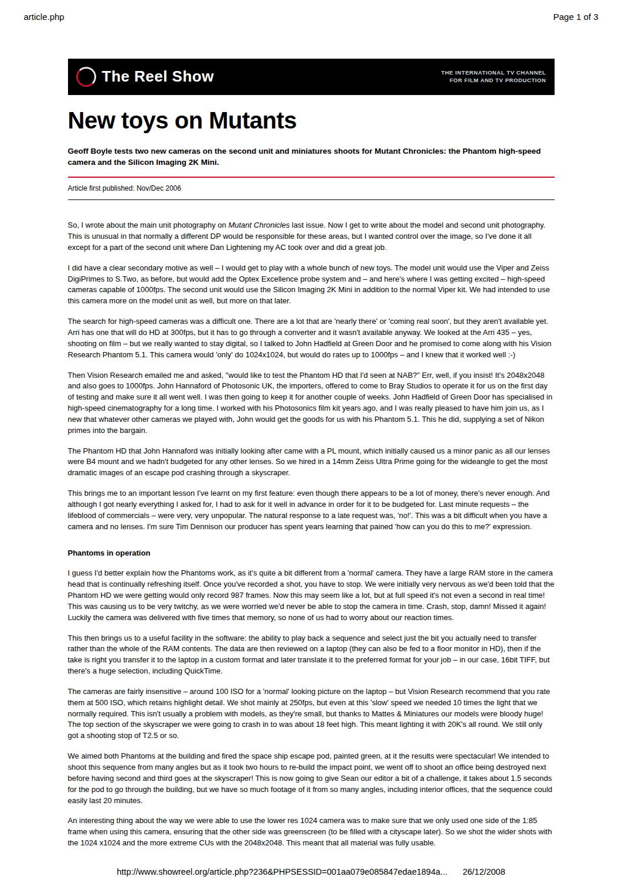article.php
Page 1 of 3
The Reel Show
THE INTERNATIONAL TV CHANNEL
FOR FILM AND TV PRODUCTION
New toys on Mutants
Geoff Boyle tests two new cameras on the second unit and miniatures shoots for Mutant Chronicles: the Phantom high-speed camera and the Silicon Imaging 2K Mini.
Article first published: Nov/Dec 2006
So, I wrote about the main unit photography on Mutant Chronicles last issue. Now I get to write about the model and second unit photography. This is unusual in that normally a different DP would be responsible for these areas, but I wanted control over the image, so I've done it all except for a part of the second unit where Dan Lightening my AC took over and did a great job.
I did have a clear secondary motive as well – I would get to play with a whole bunch of new toys. The model unit would use the Viper and Zeiss DigiPrimes to S.Two, as before, but would add the Optex Excellence probe system and – and here's where I was getting excited – high-speed cameras capable of 1000fps. The second unit would use the Silicon Imaging 2K Mini in addition to the normal Viper kit. We had intended to use this camera more on the model unit as well, but more on that later.
The search for high-speed cameras was a difficult one. There are a lot that are 'nearly there' or 'coming real soon', but they aren't available yet. Arri has one that will do HD at 300fps, but it has to go through a converter and it wasn't available anyway. We looked at the Arri 435 – yes, shooting on film – but we really wanted to stay digital, so I talked to John Hadfield at Green Door and he promised to come along with his Vision Research Phantom 5.1. This camera would 'only' do 1024x1024, but would do rates up to 1000fps – and I knew that it worked well :-)
Then Vision Research emailed me and asked, "would like to test the Phantom HD that I'd seen at NAB?" Err, well, if you insist! It's 2048x2048 and also goes to 1000fps. John Hannaford of Photosonic UK, the importers, offered to come to Bray Studios to operate it for us on the first day of testing and make sure it all went well. I was then going to keep it for another couple of weeks. John Hadfield of Green Door has specialised in high-speed cinematography for a long time. I worked with his Photosonics film kit years ago, and I was really pleased to have him join us, as I new that whatever other cameras we played with, John would get the goods for us with his Phantom 5.1. This he did, supplying a set of Nikon primes into the bargain.
The Phantom HD that John Hannaford was initially looking after came with a PL mount, which initially caused us a minor panic as all our lenses were B4 mount and we hadn't budgeted for any other lenses. So we hired in a 14mm Zeiss Ultra Prime going for the wideangle to get the most dramatic images of an escape pod crashing through a skyscraper.
This brings me to an important lesson I've learnt on my first feature: even though there appears to be a lot of money, there's never enough. And although I got nearly everything I asked for, I had to ask for it well in advance in order for it to be budgeted for. Last minute requests – the lifeblood of commercials – were very, very unpopular. The natural response to a late request was, 'no!'. This was a bit difficult when you have a camera and no lenses. I'm sure Tim Dennison our producer has spent years learning that pained 'how can you do this to me?' expression.
Phantoms in operation
I guess I'd better explain how the Phantoms work, as it's quite a bit different from a 'normal' camera. They have a large RAM store in the camera head that is continually refreshing itself. Once you've recorded a shot, you have to stop. We were initially very nervous as we'd been told that the Phantom HD we were getting would only record 987 frames. Now this may seem like a lot, but at full speed it's not even a second in real time! This was causing us to be very twitchy, as we were worried we'd never be able to stop the camera in time. Crash, stop, damn! Missed it again! Luckily the camera was delivered with five times that memory, so none of us had to worry about our reaction times.
This then brings us to a useful facility in the software: the ability to play back a sequence and select just the bit you actually need to transfer rather than the whole of the RAM contents. The data are then reviewed on a laptop (they can also be fed to a floor monitor in HD), then if the take is right you transfer it to the laptop in a custom format and later translate it to the preferred format for your job – in our case, 16bit TIFF, but there's a huge selection, including QuickTime.
The cameras are fairly insensitive – around 100 ISO for a 'normal' looking picture on the laptop – but Vision Research recommend that you rate them at 500 ISO, which retains highlight detail. We shot mainly at 250fps, but even at this 'slow' speed we needed 10 times the light that we normally required. This isn't usually a problem with models, as they're small, but thanks to Mattes & Miniatures our models were bloody huge! The top section of the skyscraper we were going to crash in to was about 18 feet high. This meant lighting it with 20K's all round. We still only got a shooting stop of T2.5 or so.
We aimed both Phantoms at the building and fired the space ship escape pod, painted green, at it the results were spectacular! We intended to shoot this sequence from many angles but as it took two hours to re-build the impact point, we went off to shoot an office being destroyed next before having second and third goes at the skyscraper! This is now going to give Sean our editor a bit of a challenge, it takes about 1.5 seconds for the pod to go through the building, but we have so much footage of it from so many angles, including interior offices, that the sequence could easily last 20 minutes.
An interesting thing about the way we were able to use the lower res 1024 camera was to make sure that we only used one side of the 1:85 frame when using this camera, ensuring that the other side was greenscreen (to be filled with a cityscape later). So we shot the wider shots with the 1024 x1024 and the more extreme CUs with the 2048x2048. This meant that all material was fully usable.
http://www.showreel.org/article.php?236&PHPSESSID=001aa079e085847edae1894a...
26/12/2008